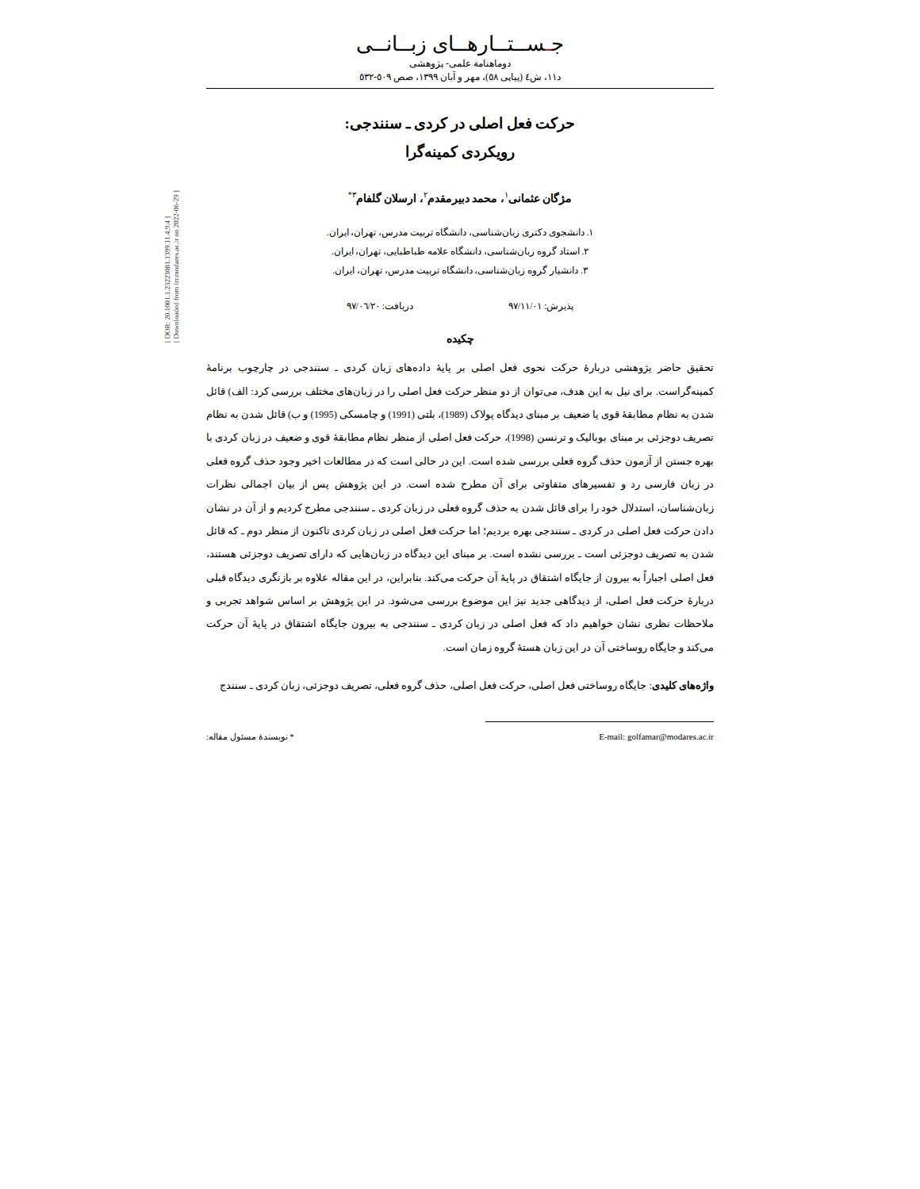[ DOR: 20.1001.1.23223081.1399.11.4.9.4 ] [ Downloaded from lrr.modares.ac.ir on 2022-06-29 ]
جـســتــارهــای زبــانــی
دوماهنامة علمی- پژوهشی
د۱۱، ش٤ (پیاپی ٥٨)، مهر و آبان ١٣٩٩، صص ٥٠٩-٥٣٢
حرکت فعل اصلی در کردی ـ سنندجی:
رویکردی کمینه‌گرا
مژگان عثمانی۱، محمد دبیرمقدم۲، ارسلان گلفام۳*
۱. دانشجوی دکتری زبان‌شناسی، دانشگاه تربیت مدرس، تهران، ایران.
۲. استاد گروه زبان‌شناسی، دانشگاه علامه طباطبایی، تهران، ایران.
۳. دانشیار گروه زبان‌شناسی، دانشگاه تربیت مدرس، تهران، ایران.
پذیرش: ٩٧/١١/٠١ دریافت: ٩٧/٠٦/٢٠
چکیده
تحقیق حاضر پژوهشی دربارۀ حرکت نحوی فعل اصلی بر پایۀ داده‌های زبان کردی ـ سنندجی در چارچوب برنامۀ کمینه‌گراست. برای نیل به این هدف، می‌توان از دو منظر حرکت فعل اصلی را در زبان‌های مختلف بررسی کرد: الف) قائل شدن به نظام مطابقۀ قوی یا ضعیف بر مبنای دیدگاه پولاک (1989)، بلتی (1991) و چامسکی (1995) و ب) قائل شدن به نظام تصریف دوجزئی بر مبنای بوبالیک و ترنسن (1998)، حرکت فعل اصلی از منظر نظام مطابقۀ قوی و ضعیف در زبان کردی با بهره جستن از آزمون حذف گروه فعلی بررسی شده است. این در حالی است که در مطالعات اخیر وجود حذف گروه فعلی در زبان فارسی رد و تفسیرهای متفاوتی برای آن مطرح شده است. در این پژوهش پس از بیان اجمالی نظرات زبان‌شناسان، استدلال خود را برای قائل شدن به حذف گروه فعلی در زبان کردی ـ سنندجی مطرح کردیم و از آن در نشان دادن حرکت فعل اصلی در کردی ـ سنندجی بهره بردیم؛ اما حرکت فعل اصلی در زبان کردی تاکنون از منظر دوم ـ که قائل شدن به تصریف دوجزئی است ـ بررسی نشده است. بر مبنای این دیدگاه در زبان‌هایی که دارای تصریف دوجزئی هستند، فعل اصلی اجباراً به بیرون از جایگاه اشتقاق در پایۀ آن حرکت می‌کند. بنابراین، در این مقاله علاوه بر بازنگری دیدگاه قبلی دربارۀ حرکت فعل اصلی، از دیدگاهی جدید نیز این موضوع بررسی می‌شود. در این پژوهش بر اساس شواهد تجربی و ملاحظات نظری نشان خواهیم داد که فعل اصلی در زبان کردی ـ سنندجی به بیرون جایگاه اشتقاق در پایۀ آن حرکت می‌کند و جایگاه روساختی آن در این زبان هستۀ گروه زمان است.
واژه‌های کلیدی: جایگاه روساختی فعل اصلی، حرکت فعل اصلی، حذف گروه فعلی، تصریف دوجزئی، زبان کردی ـ سنندج
E-mail: golfamar@modares.ac.ir * نویسندۀ مسئول مقاله: